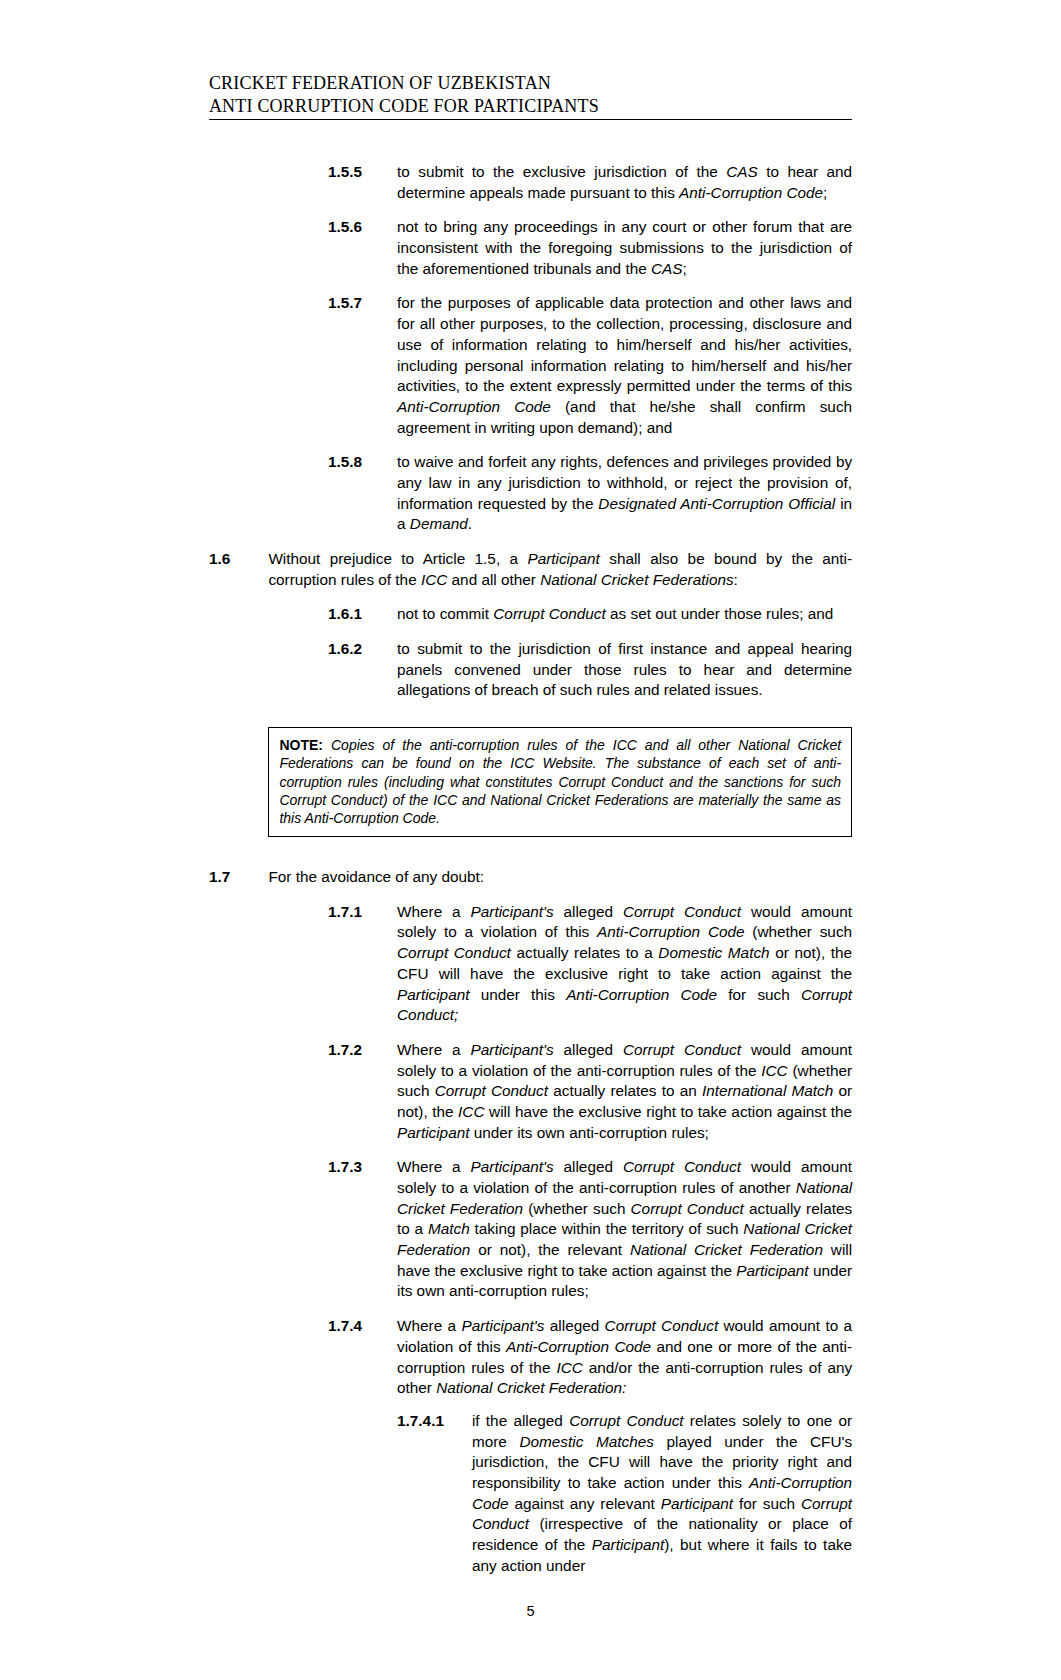CRICKET FEDERATION OF UZBEKISTAN
ANTI CORRUPTION CODE FOR PARTICIPANTS
1.5.5
to submit to the exclusive jurisdiction of the CAS to hear and determine appeals made pursuant to this Anti-Corruption Code;
1.5.6
not to bring any proceedings in any court or other forum that are inconsistent with the foregoing submissions to the jurisdiction of the aforementioned tribunals and the CAS;
1.5.7
for the purposes of applicable data protection and other laws and for all other purposes, to the collection, processing, disclosure and use of information relating to him/herself and his/her activities, including personal information relating to him/herself and his/her activities, to the extent expressly permitted under the terms of this Anti-Corruption Code (and that he/she shall confirm such agreement in writing upon demand); and
1.5.8
to waive and forfeit any rights, defences and privileges provided by any law in any jurisdiction to withhold, or reject the provision of, information requested by the Designated Anti-Corruption Official in a Demand.
1.6
Without prejudice to Article 1.5, a Participant shall also be bound by the anti-corruption rules of the ICC and all other National Cricket Federations:
1.6.1
not to commit Corrupt Conduct as set out under those rules; and
1.6.2
to submit to the jurisdiction of first instance and appeal hearing panels convened under those rules to hear and determine allegations of breach of such rules and related issues.
NOTE: Copies of the anti-corruption rules of the ICC and all other National Cricket Federations can be found on the ICC Website. The substance of each set of anti-corruption rules (including what constitutes Corrupt Conduct and the sanctions for such Corrupt Conduct) of the ICC and National Cricket Federations are materially the same as this Anti-Corruption Code.
1.7
For the avoidance of any doubt:
1.7.1
Where a Participant's alleged Corrupt Conduct would amount solely to a violation of this Anti-Corruption Code (whether such Corrupt Conduct actually relates to a Domestic Match or not), the CFU will have the exclusive right to take action against the Participant under this Anti-Corruption Code for such Corrupt Conduct;
1.7.2
Where a Participant's alleged Corrupt Conduct would amount solely to a violation of the anti-corruption rules of the ICC (whether such Corrupt Conduct actually relates to an International Match or not), the ICC will have the exclusive right to take action against the Participant under its own anti-corruption rules;
1.7.3
Where a Participant's alleged Corrupt Conduct would amount solely to a violation of the anti-corruption rules of another National Cricket Federation (whether such Corrupt Conduct actually relates to a Match taking place within the territory of such National Cricket Federation or not), the relevant National Cricket Federation will have the exclusive right to take action against the Participant under its own anti-corruption rules;
1.7.4
Where a Participant's alleged Corrupt Conduct would amount to a violation of this Anti-Corruption Code and one or more of the anti-corruption rules of the ICC and/or the anti-corruption rules of any other National Cricket Federation:
1.7.4.1
if the alleged Corrupt Conduct relates solely to one or more Domestic Matches played under the CFU's jurisdiction, the CFU will have the priority right and responsibility to take action under this Anti-Corruption Code against any relevant Participant for such Corrupt Conduct (irrespective of the nationality or place of residence of the Participant), but where it fails to take any action under
5